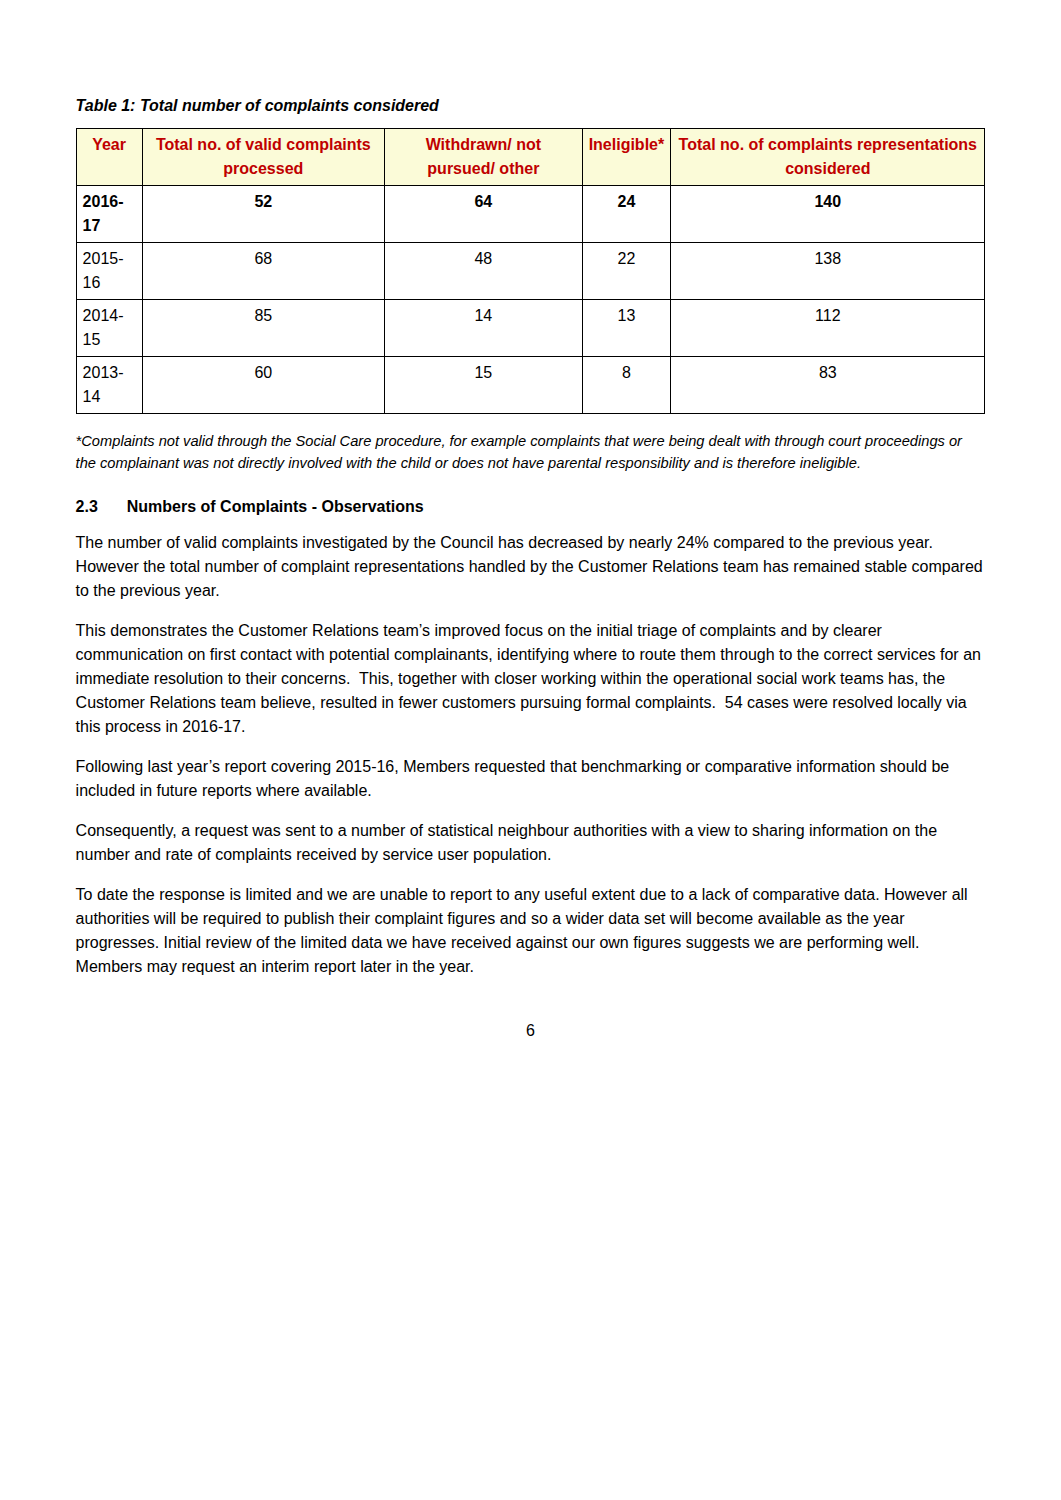Table 1: Total number of complaints considered
| Year | Total no. of valid complaints processed | Withdrawn/ not pursued/ other | Ineligible* | Total no. of complaints representations considered |
| --- | --- | --- | --- | --- |
| 2016-17 | 52 | 64 | 24 | 140 |
| 2015-16 | 68 | 48 | 22 | 138 |
| 2014-15 | 85 | 14 | 13 | 112 |
| 2013-14 | 60 | 15 | 8 | 83 |
*Complaints not valid through the Social Care procedure, for example complaints that were being dealt with through court proceedings or the complainant was not directly involved with the child or does not have parental responsibility and is therefore ineligible.
2.3 Numbers of Complaints - Observations
The number of valid complaints investigated by the Council has decreased by nearly 24% compared to the previous year. However the total number of complaint representations handled by the Customer Relations team has remained stable compared to the previous year.
This demonstrates the Customer Relations team’s improved focus on the initial triage of complaints and by clearer communication on first contact with potential complainants, identifying where to route them through to the correct services for an immediate resolution to their concerns. This, together with closer working within the operational social work teams has, the Customer Relations team believe, resulted in fewer customers pursuing formal complaints. 54 cases were resolved locally via this process in 2016-17.
Following last year’s report covering 2015-16, Members requested that benchmarking or comparative information should be included in future reports where available.
Consequently, a request was sent to a number of statistical neighbour authorities with a view to sharing information on the number and rate of complaints received by service user population.
To date the response is limited and we are unable to report to any useful extent due to a lack of comparative data. However all authorities will be required to publish their complaint figures and so a wider data set will become available as the year progresses. Initial review of the limited data we have received against our own figures suggests we are performing well. Members may request an interim report later in the year.
6